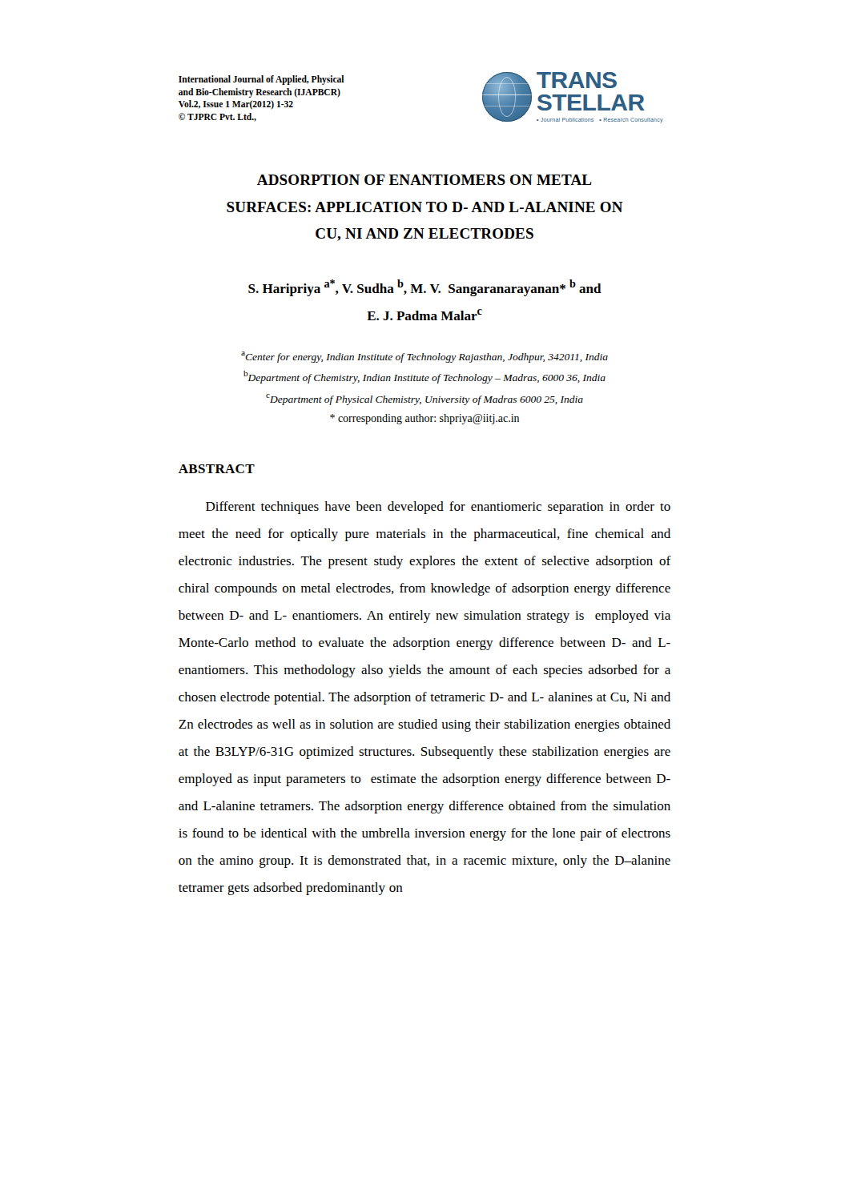International Journal of Applied, Physical
and Bio-Chemistry Research (IJAPBCR)
Vol.2, Issue 1 Mar(2012) 1-32
© TJPRC Pvt. Ltd.,
TRANS STELLAR
• Journal Publications • Research Consultancy
ADSORPTION OF ENANTIOMERS ON METAL
SURFACES: APPLICATION TO D- AND L-ALANINE ON
CU, NI AND ZN ELECTRODES
S. Haripriya a*, V. Sudha b, M. V. Sangaranarayanan* b and
E. J. Padma Malarc
aCenter for energy, Indian Institute of Technology Rajasthan, Jodhpur, 342011, India
bDepartment of Chemistry, Indian Institute of Technology – Madras, 6000 36, India
cDepartment of Physical Chemistry, University of Madras 6000 25, India
* corresponding author: shpriya@iitj.ac.in
ABSTRACT
Different techniques have been developed for enantiomeric separation in order to meet the need for optically pure materials in the pharmaceutical, fine chemical and electronic industries. The present study explores the extent of selective adsorption of chiral compounds on metal electrodes, from knowledge of adsorption energy difference between D- and L- enantiomers. An entirely new simulation strategy is employed via Monte-Carlo method to evaluate the adsorption energy difference between D- and L- enantiomers. This methodology also yields the amount of each species adsorbed for a chosen electrode potential. The adsorption of tetrameric D- and L- alanines at Cu, Ni and Zn electrodes as well as in solution are studied using their stabilization energies obtained at the B3LYP/6-31G optimized structures. Subsequently these stabilization energies are employed as input parameters to estimate the adsorption energy difference between D- and L-alanine tetramers. The adsorption energy difference obtained from the simulation is found to be identical with the umbrella inversion energy for the lone pair of electrons on the amino group. It is demonstrated that, in a racemic mixture, only the D–alanine tetramer gets adsorbed predominantly on